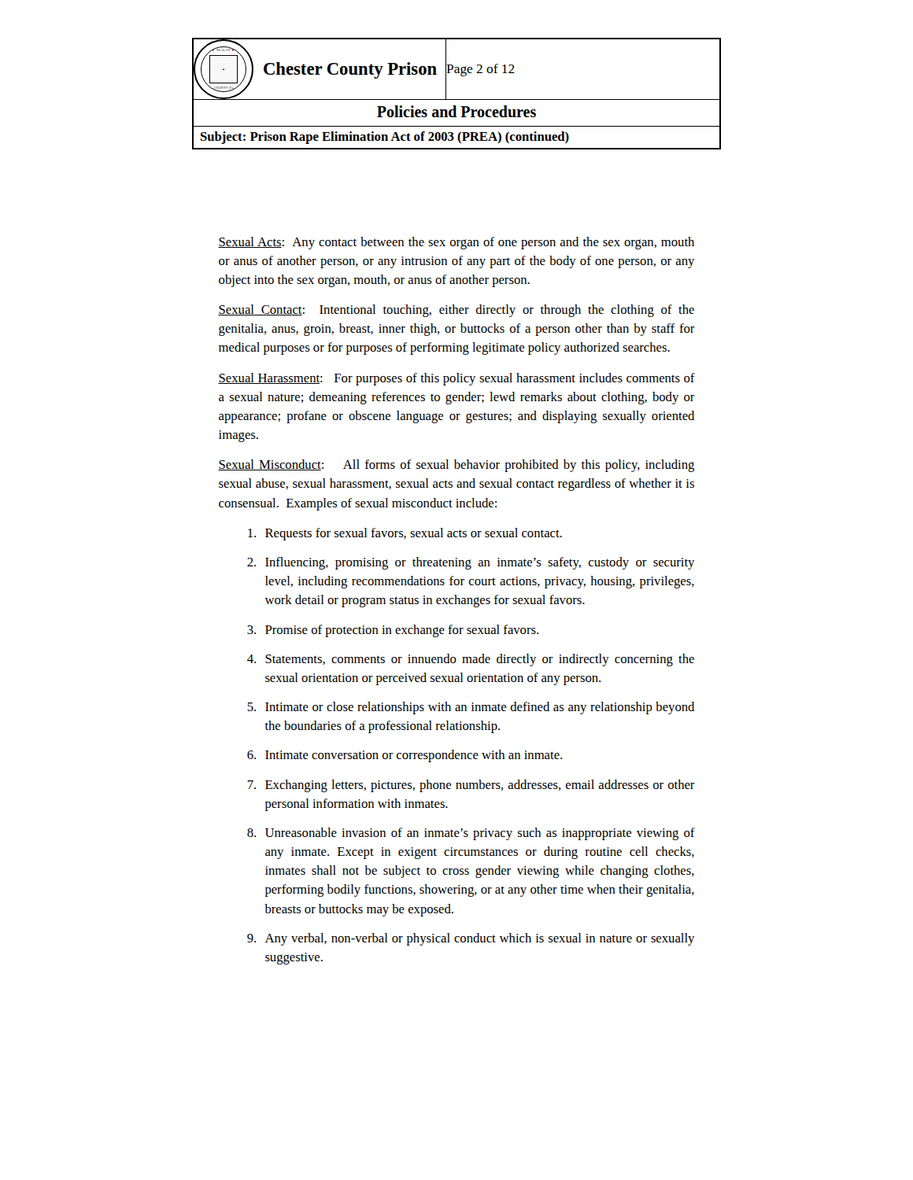| ★ SEAL OF ★ ▲ COUNTY PA Chester County Prison | Page 2 of 12 |
| Policies and Procedures |
| Subject: Prison Rape Elimination Act of 2003 (PREA) (continued) |
Sexual Acts: Any contact between the sex organ of one person and the sex organ, mouth or anus of another person, or any intrusion of any part of the body of one person, or any object into the sex organ, mouth, or anus of another person.
Sexual Contact: Intentional touching, either directly or through the clothing of the genitalia, anus, groin, breast, inner thigh, or buttocks of a person other than by staff for medical purposes or for purposes of performing legitimate policy authorized searches.
Sexual Harassment: For purposes of this policy sexual harassment includes comments of a sexual nature; demeaning references to gender; lewd remarks about clothing, body or appearance; profane or obscene language or gestures; and displaying sexually oriented images.
Sexual Misconduct: All forms of sexual behavior prohibited by this policy, including sexual abuse, sexual harassment, sexual acts and sexual contact regardless of whether it is consensual. Examples of sexual misconduct include:
Requests for sexual favors, sexual acts or sexual contact.
Influencing, promising or threatening an inmate’s safety, custody or security level, including recommendations for court actions, privacy, housing, privileges, work detail or program status in exchanges for sexual favors.
Promise of protection in exchange for sexual favors.
Statements, comments or innuendo made directly or indirectly concerning the sexual orientation or perceived sexual orientation of any person.
Intimate or close relationships with an inmate defined as any relationship beyond the boundaries of a professional relationship.
Intimate conversation or correspondence with an inmate.
Exchanging letters, pictures, phone numbers, addresses, email addresses or other personal information with inmates.
Unreasonable invasion of an inmate’s privacy such as inappropriate viewing of any inmate. Except in exigent circumstances or during routine cell checks, inmates shall not be subject to cross gender viewing while changing clothes, performing bodily functions, showering, or at any other time when their genitalia, breasts or buttocks may be exposed.
Any verbal, non-verbal or physical conduct which is sexual in nature or sexually suggestive.